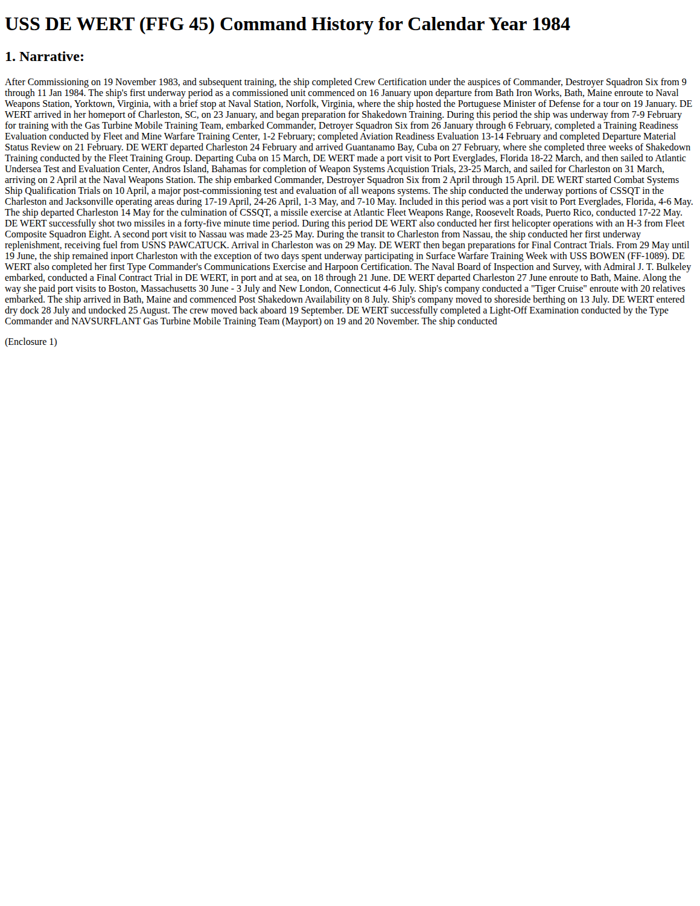USS DE WERT (FFG 45) Command History for Calendar Year 1984
1. Narrative:
After Commissioning on 19 November 1983, and subsequent training, the ship completed Crew Certification under the auspices of Commander, Destroyer Squadron Six from 9 through 11 Jan 1984. The ship's first underway period as a commissioned unit commenced on 16 January upon departure from Bath Iron Works, Bath, Maine enroute to Naval Weapons Station, Yorktown, Virginia, with a brief stop at Naval Station, Norfolk, Virginia, where the ship hosted the Portuguese Minister of Defense for a tour on 19 January. DE WERT arrived in her homeport of Charleston, SC, on 23 January, and began preparation for Shakedown Training. During this period the ship was underway from 7-9 February for training with the Gas Turbine Mobile Training Team, embarked Commander, Detroyer Squadron Six from 26 January through 6 February, completed a Training Readiness Evaluation conducted by Fleet and Mine Warfare Training Center, 1-2 February; completed Aviation Readiness Evaluation 13-14 February and completed Departure Material Status Review on 21 February. DE WERT departed Charleston 24 February and arrived Guantanamo Bay, Cuba on 27 February, where she completed three weeks of Shakedown Training conducted by the Fleet Training Group. Departing Cuba on 15 March, DE WERT made a port visit to Port Everglades, Florida 18-22 March, and then sailed to Atlantic Undersea Test and Evaluation Center, Andros Island, Bahamas for completion of Weapon Systems Acquistion Trials, 23-25 March, and sailed for Charleston on 31 March, arriving on 2 April at the Naval Weapons Station. The ship embarked Commander, Destroyer Squadron Six from 2 April through 15 April. DE WERT started Combat Systems Ship Qualification Trials on 10 April, a major post-commissioning test and evaluation of all weapons systems. The ship conducted the underway portions of CSSQT in the Charleston and Jacksonville operating areas during 17-19 April, 24-26 April, 1-3 May, and 7-10 May. Included in this period was a port visit to Port Everglades, Florida, 4-6 May. The ship departed Charleston 14 May for the culmination of CSSQT, a missile exercise at Atlantic Fleet Weapons Range, Roosevelt Roads, Puerto Rico, conducted 17-22 May. DE WERT successfully shot two missiles in a forty-five minute time period. During this period DE WERT also conducted her first helicopter operations with an H-3 from Fleet Composite Squadron Eight. A second port visit to Nassau was made 23-25 May. During the transit to Charleston from Nassau, the ship conducted her first underway replenishment, receiving fuel from USNS PAWCATUCK. Arrival in Charleston was on 29 May. DE WERT then began preparations for Final Contract Trials. From 29 May until 19 June, the ship remained inport Charleston with the exception of two days spent underway participating in Surface Warfare Training Week with USS BOWEN (FF-1089). DE WERT also completed her first Type Commander's Communications Exercise and Harpoon Certification. The Naval Board of Inspection and Survey, with Admiral J. T. Bulkeley embarked, conducted a Final Contract Trial in DE WERT, in port and at sea, on 18 through 21 June. DE WERT departed Charleston 27 June enroute to Bath, Maine. Along the way she paid port visits to Boston, Massachusetts 30 June - 3 July and New London, Connecticut 4-6 July. Ship's company conducted a "Tiger Cruise" enroute with 20 relatives embarked. The ship arrived in Bath, Maine and commenced Post Shakedown Availability on 8 July. Ship's company moved to shoreside berthing on 13 July. DE WERT entered dry dock 28 July and undocked 25 August. The crew moved back aboard 19 September. DE WERT successfully completed a Light-Off Examination conducted by the Type Commander and NAVSURFLANT Gas Turbine Mobile Training Team (Mayport) on 19 and 20 November. The ship conducted
(Enclosure 1)